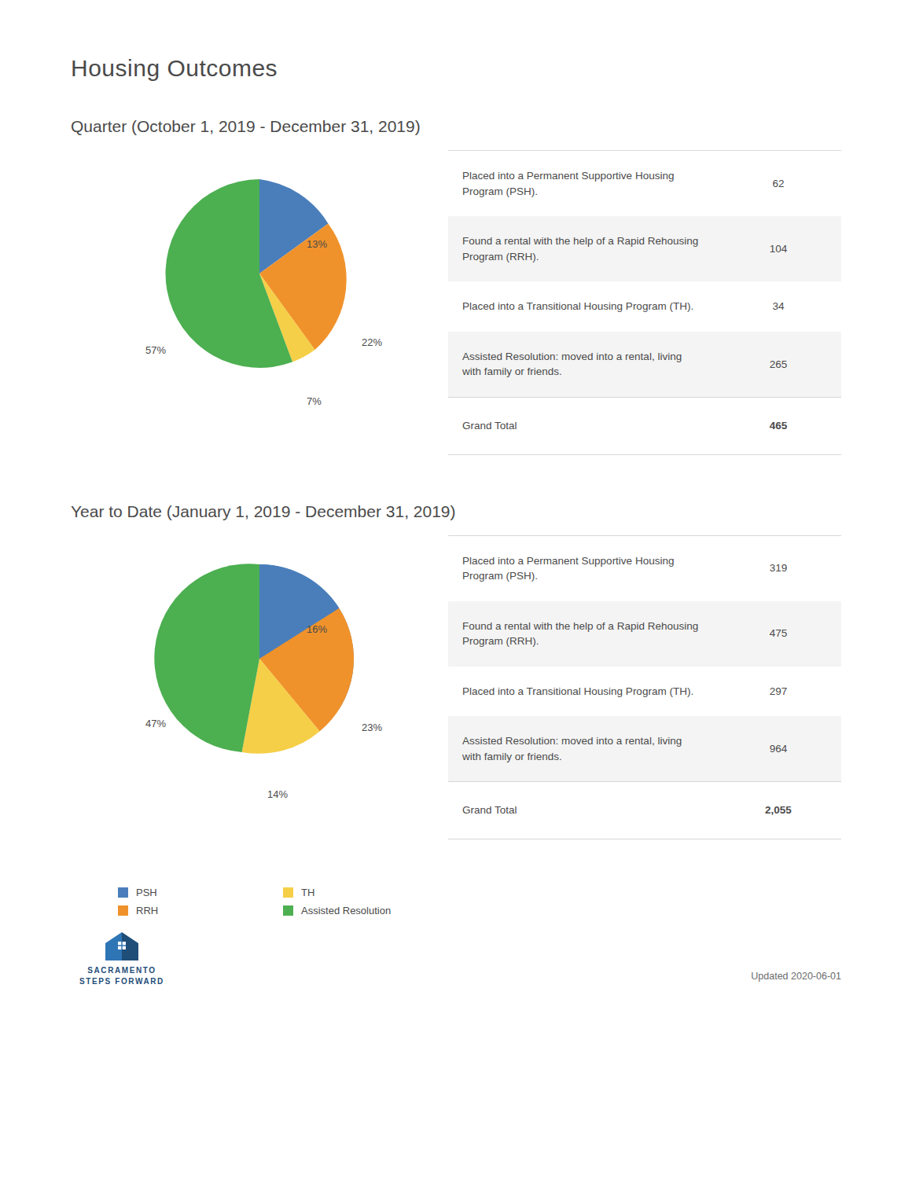Housing Outcomes
Quarter (October 1, 2019 - December 31, 2019)
13%
22%
7%
57%
| Placed into a Permanent Supportive Housing Program (PSH). | 62 |
| Found a rental with the help of a Rapid Rehousing Program (RRH). | 104 |
| Placed into a Transitional Housing Program (TH). | 34 |
| Assisted Resolution: moved into a rental, living with family or friends. | 265 |
| Grand Total | 465 |
Year to Date (January 1, 2019 - December 31, 2019)
16%
23%
14%
47%
| Placed into a Permanent Supportive Housing Program (PSH). | 319 |
| Found a rental with the help of a Rapid Rehousing Program (RRH). | 475 |
| Placed into a Transitional Housing Program (TH). | 297 |
| Assisted Resolution: moved into a rental, living with family or friends. | 964 |
| Grand Total | 2,055 |
PSH
TH
RRH
Assisted Resolution
SACRAMENTO
STEPS FORWARD
Updated 2020-06-01